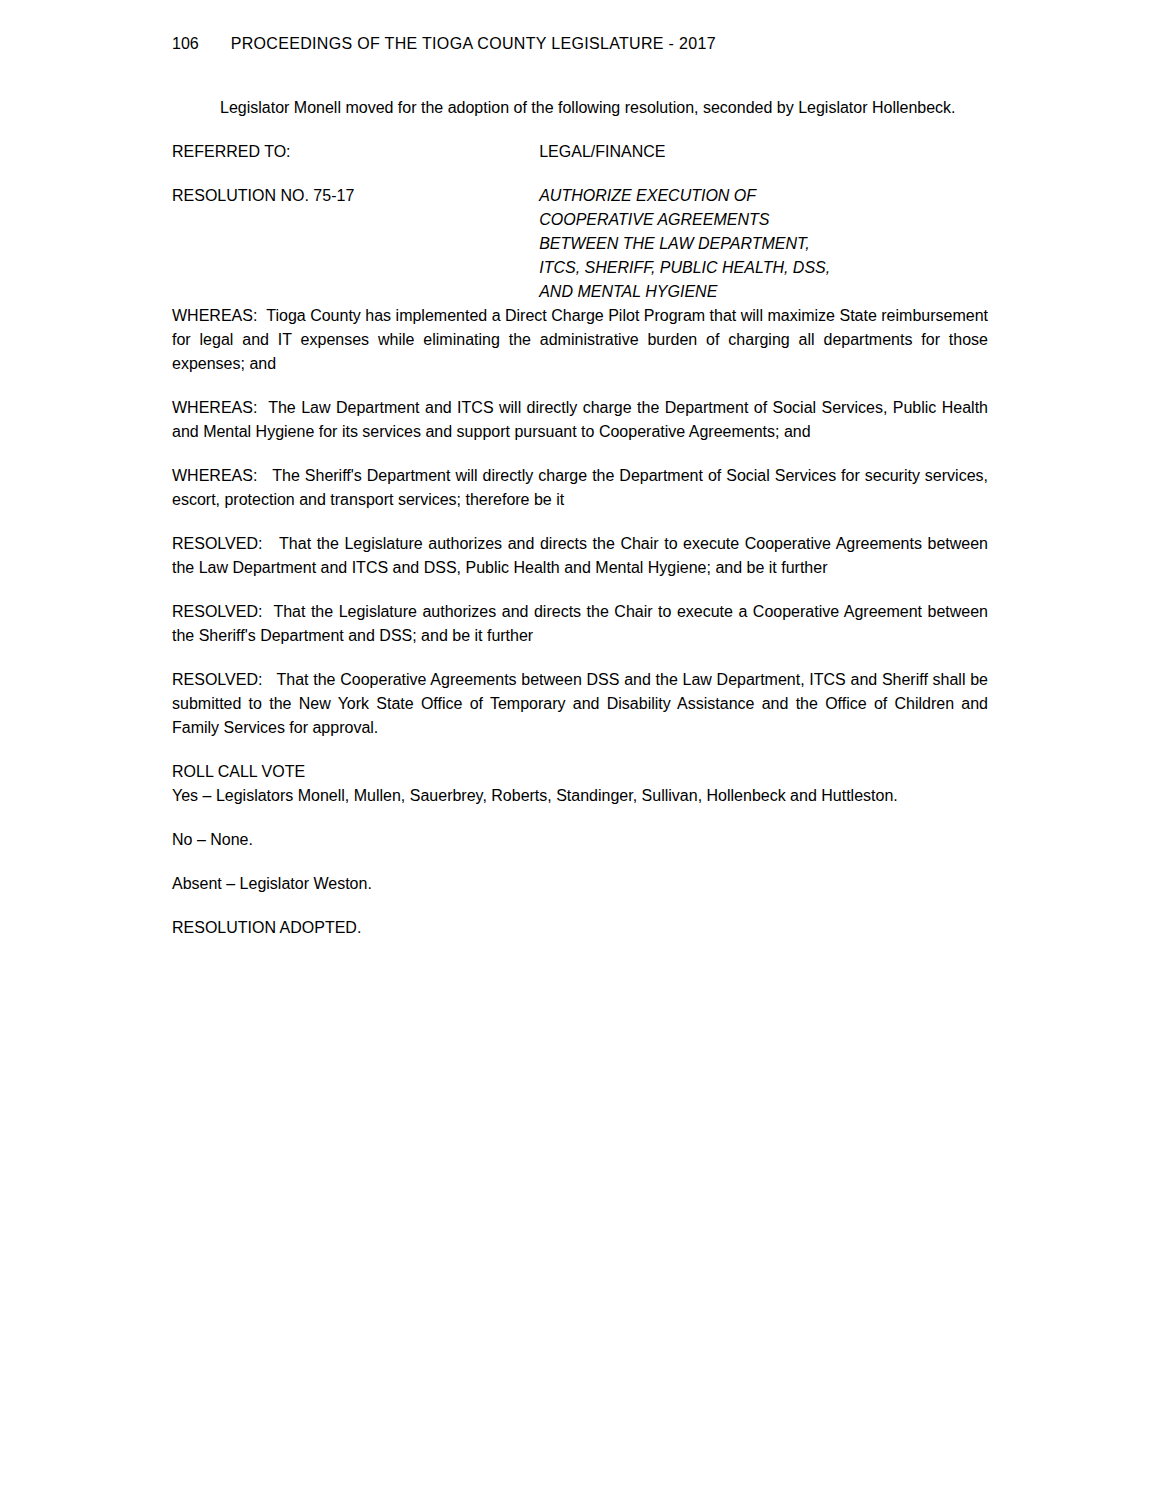106 PROCEEDINGS OF THE TIOGA COUNTY LEGISLATURE - 2017
Legislator Monell moved for the adoption of the following resolution, seconded by Legislator Hollenbeck.
REFERRED TO: LEGAL/FINANCE
RESOLUTION NO. 75-17 AUTHORIZE EXECUTION OF COOPERATIVE AGREEMENTS BETWEEN THE LAW DEPARTMENT, ITCS, SHERIFF, PUBLIC HEALTH, DSS, AND MENTAL HYGIENE
WHEREAS: Tioga County has implemented a Direct Charge Pilot Program that will maximize State reimbursement for legal and IT expenses while eliminating the administrative burden of charging all departments for those expenses; and
WHEREAS: The Law Department and ITCS will directly charge the Department of Social Services, Public Health and Mental Hygiene for its services and support pursuant to Cooperative Agreements; and
WHEREAS: The Sheriff's Department will directly charge the Department of Social Services for security services, escort, protection and transport services; therefore be it
RESOLVED: That the Legislature authorizes and directs the Chair to execute Cooperative Agreements between the Law Department and ITCS and DSS, Public Health and Mental Hygiene; and be it further
RESOLVED: That the Legislature authorizes and directs the Chair to execute a Cooperative Agreement between the Sheriff's Department and DSS; and be it further
RESOLVED: That the Cooperative Agreements between DSS and the Law Department, ITCS and Sheriff shall be submitted to the New York State Office of Temporary and Disability Assistance and the Office of Children and Family Services for approval.
ROLL CALL VOTE
Yes – Legislators Monell, Mullen, Sauerbrey, Roberts, Standinger, Sullivan, Hollenbeck and Huttleston.
No – None.
Absent – Legislator Weston.
RESOLUTION ADOPTED.